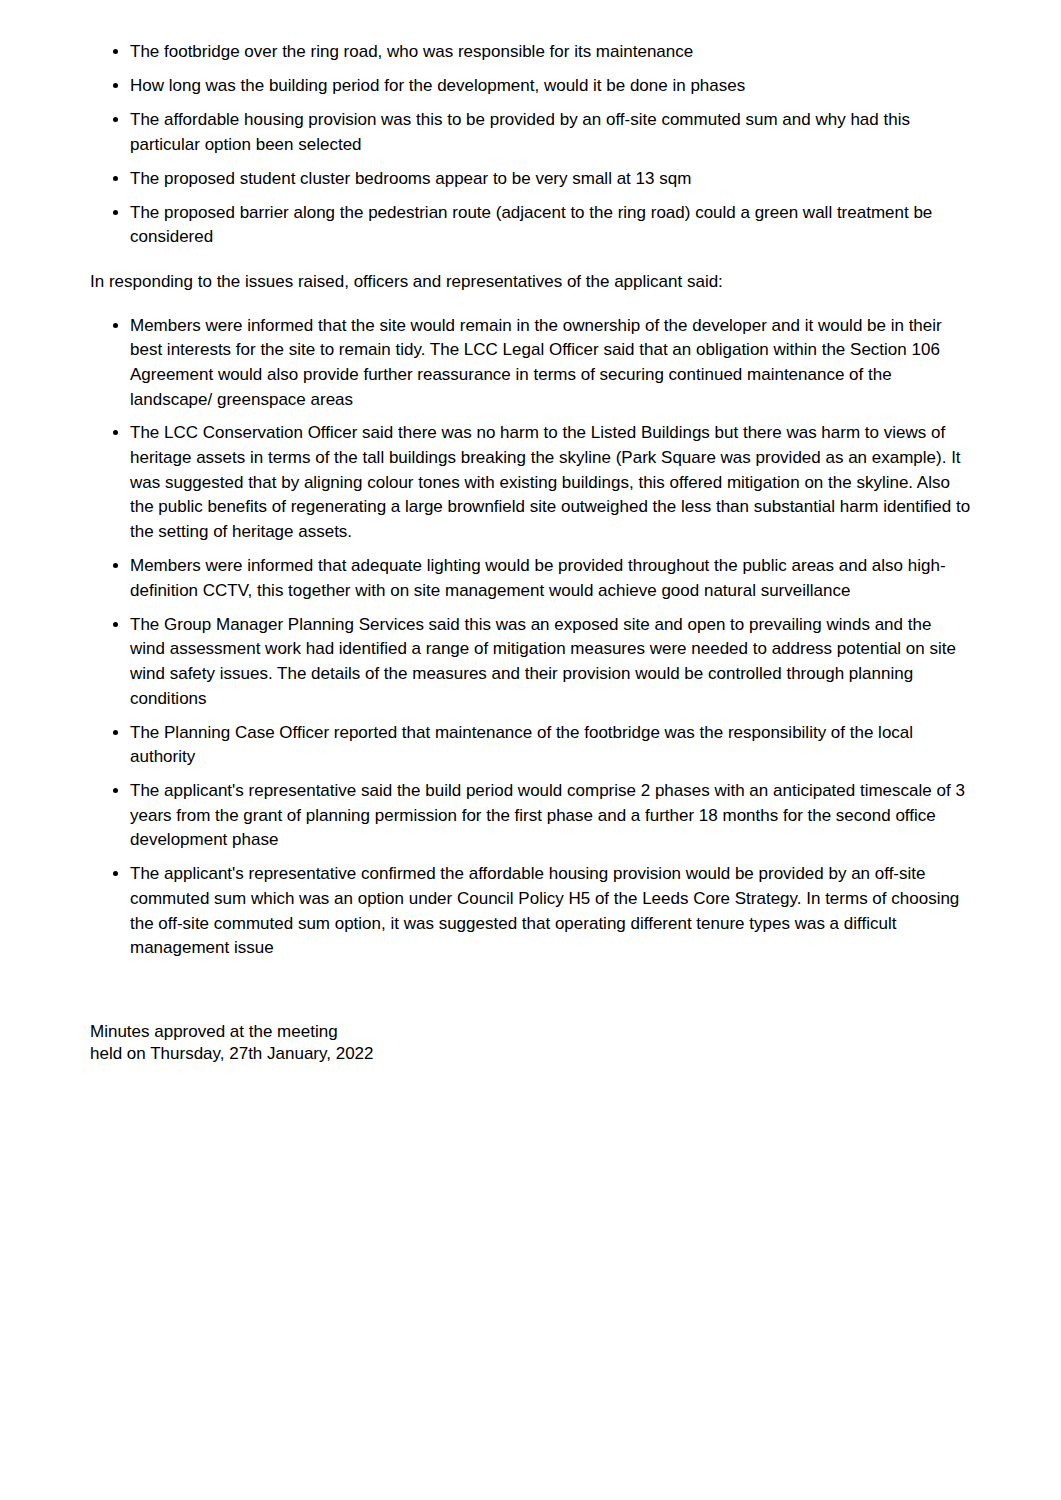The footbridge over the ring road, who was responsible for its maintenance
How long was the building period for the development, would it be done in phases
The affordable housing provision was this to be provided by an off-site commuted sum and why had this particular option been selected
The proposed student cluster bedrooms appear to be very small at 13 sqm
The proposed barrier along the pedestrian route (adjacent to the ring road) could a green wall treatment be considered
In responding to the issues raised, officers and representatives of the applicant said:
Members were informed that the site would remain in the ownership of the developer and it would be in their best interests for the site to remain tidy. The LCC Legal Officer said that an obligation within the Section 106 Agreement would also provide further reassurance in terms of securing continued maintenance of the landscape/ greenspace areas
The LCC Conservation Officer said there was no harm to the Listed Buildings but there was harm to views of heritage assets in terms of the tall buildings breaking the skyline (Park Square was provided as an example). It was suggested that by aligning colour tones with existing buildings, this offered mitigation on the skyline. Also the public benefits of regenerating a large brownfield site outweighed the less than substantial harm identified to the setting of heritage assets.
Members were informed that adequate lighting would be provided throughout the public areas and also high-definition CCTV, this together with on site management would achieve good natural surveillance
The Group Manager Planning Services said this was an exposed site and open to prevailing winds and the wind assessment work had identified a range of mitigation measures were needed to address potential on site wind safety issues. The details of the measures and their provision would be controlled through planning conditions
The Planning Case Officer reported that maintenance of the footbridge was the responsibility of the local authority
The applicant's representative said the build period would comprise 2 phases with an anticipated timescale of 3 years from the grant of planning permission for the first phase and a further 18 months for the second office development phase
The applicant's representative confirmed the affordable housing provision would be provided by an off-site commuted sum which was an option under Council Policy H5 of the Leeds Core Strategy. In terms of choosing the off-site commuted sum option, it was suggested that operating different tenure types was a difficult management issue
Minutes approved at the meeting
held on Thursday, 27th January, 2022